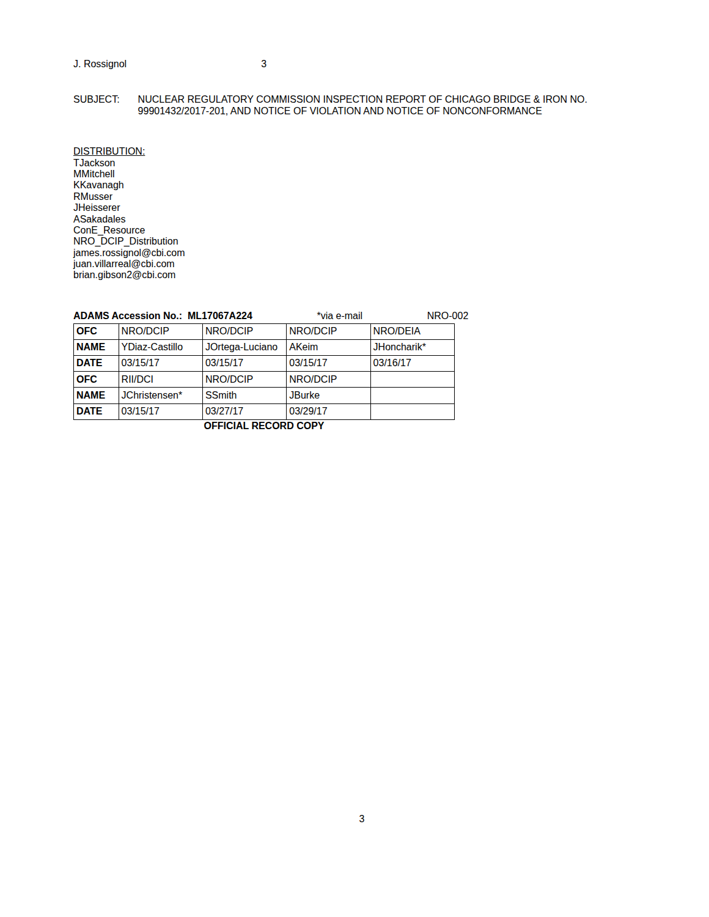J. Rossignol
3
SUBJECT:
NUCLEAR REGULATORY COMMISSION INSPECTION REPORT OF CHICAGO BRIDGE & IRON NO. 99901432/2017-201, AND NOTICE OF VIOLATION AND NOTICE OF NONCONFORMANCE
DISTRIBUTION:
TJackson
MMitchell
KKavanagh
RMusser
JHeisserer
ASakadales
ConE_Resource
NRO_DCIP_Distribution
james.rossignol@cbi.com
juan.villarreal@cbi.com
brian.gibson2@cbi.com
ADAMS Accession No.: ML17067A224 *via e-mail NRO-002
| OFC | NRO/DCIP | NRO/DCIP | NRO/DCIP | NRO/DEIA |
| NAME | YDiaz-Castillo | JOrtega-Luciano | AKeim | JHoncharik* |
| DATE | 03/15/17 | 03/15/17 | 03/15/17 | 03/16/17 |
| OFC | RII/DCI | NRO/DCIP | NRO/DCIP | |
| NAME | JChristensen* | SSmith | JBurke | |
| DATE | 03/15/17 | 03/27/17 | 03/29/17 | |
OFFICIAL RECORD COPY
3